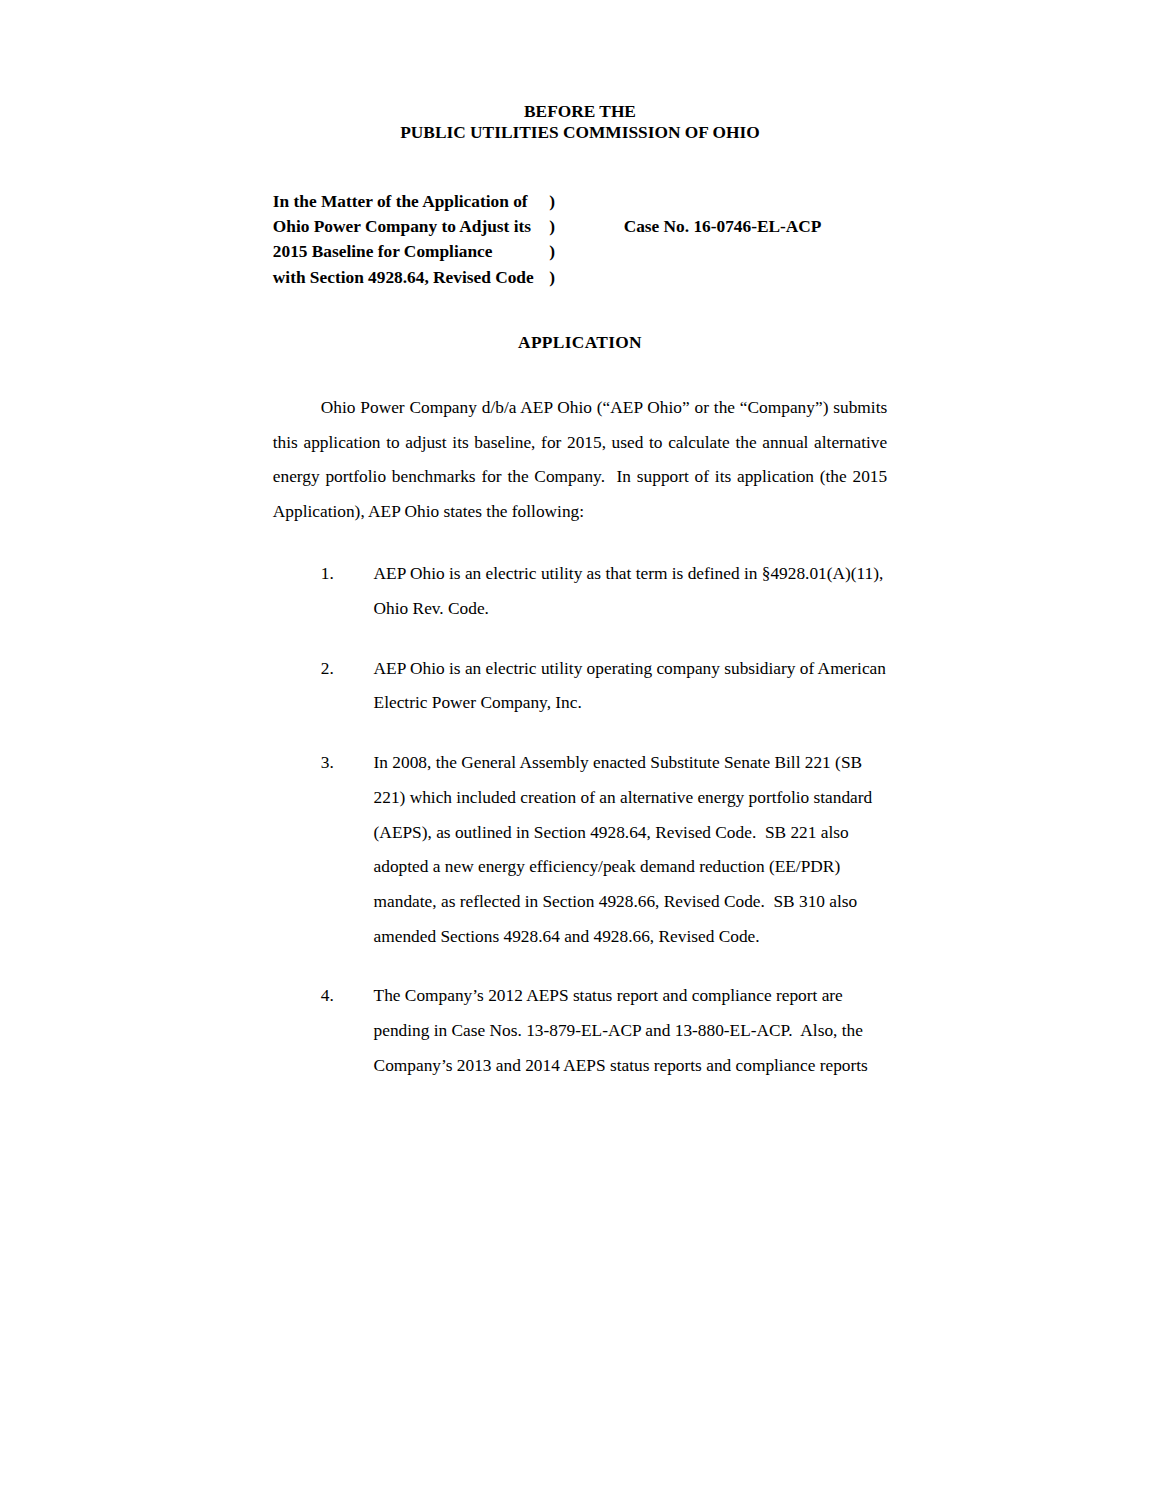BEFORE THE
PUBLIC UTILITIES COMMISSION OF OHIO
| In the Matter of the Application of | ) | |
| Ohio Power Company to Adjust its | ) | Case No. 16-0746-EL-ACP |
| 2015 Baseline for Compliance | ) | |
| with Section 4928.64, Revised Code | ) | |
APPLICATION
Ohio Power Company d/b/a AEP Ohio (“AEP Ohio” or the “Company”) submits this application to adjust its baseline, for 2015, used to calculate the annual alternative energy portfolio benchmarks for the Company. In support of its application (the 2015 Application), AEP Ohio states the following:
1. AEP Ohio is an electric utility as that term is defined in §4928.01(A)(11), Ohio Rev. Code.
2. AEP Ohio is an electric utility operating company subsidiary of American Electric Power Company, Inc.
3. In 2008, the General Assembly enacted Substitute Senate Bill 221 (SB 221) which included creation of an alternative energy portfolio standard (AEPS), as outlined in Section 4928.64, Revised Code. SB 221 also adopted a new energy efficiency/peak demand reduction (EE/PDR) mandate, as reflected in Section 4928.66, Revised Code. SB 310 also amended Sections 4928.64 and 4928.66, Revised Code.
4. The Company’s 2012 AEPS status report and compliance report are pending in Case Nos. 13-879-EL-ACP and 13-880-EL-ACP. Also, the Company’s 2013 and 2014 AEPS status reports and compliance reports